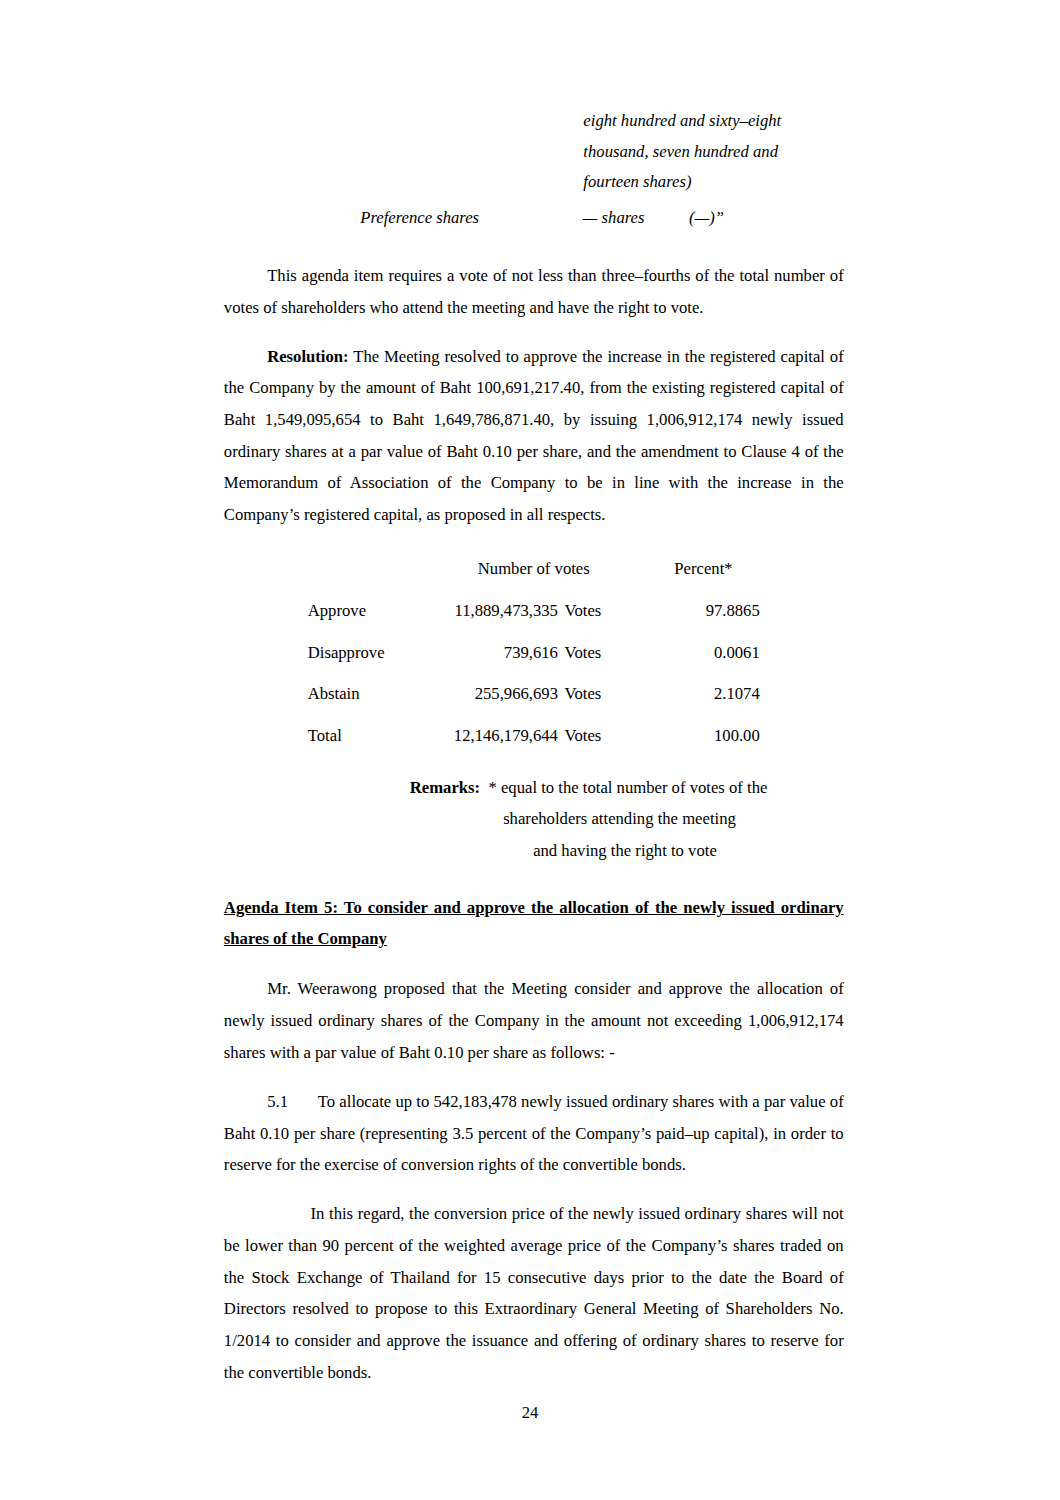eight hundred and sixty–eight
thousand, seven hundred and
fourteen shares)
Preference shares — shares (—)”
This agenda item requires a vote of not less than three–fourths of the total number of votes of shareholders who attend the meeting and have the right to vote.
Resolution: The Meeting resolved to approve the increase in the registered capital of the Company by the amount of Baht 100,691,217.40, from the existing registered capital of Baht 1,549,095,654 to Baht 1,649,786,871.40, by issuing 1,006,912,174 newly issued ordinary shares at a par value of Baht 0.10 per share, and the amendment to Clause 4 of the Memorandum of Association of the Company to be in line with the increase in the Company’s registered capital, as proposed in all respects.
| | Number of votes | Percent* |
| --- | --- | --- |
| Approve | 11,889,473,335 | Votes | 97.8865 |
| Disapprove | 739,616 | Votes | 0.0061 |
| Abstain | 255,966,693 | Votes | 2.1074 |
| Total | 12,146,179,644 | Votes | 100.00 |
Remarks: * equal to the total number of votes of the shareholders attending the meeting and having the right to vote
Agenda Item 5: To consider and approve the allocation of the newly issued ordinary shares of the Company
Mr. Weerawong proposed that the Meeting consider and approve the allocation of newly issued ordinary shares of the Company in the amount not exceeding 1,006,912,174 shares with a par value of Baht 0.10 per share as follows: -
5.1 To allocate up to 542,183,478 newly issued ordinary shares with a par value of Baht 0.10 per share (representing 3.5 percent of the Company’s paid–up capital), in order to reserve for the exercise of conversion rights of the convertible bonds.
In this regard, the conversion price of the newly issued ordinary shares will not be lower than 90 percent of the weighted average price of the Company’s shares traded on the Stock Exchange of Thailand for 15 consecutive days prior to the date the Board of Directors resolved to propose to this Extraordinary General Meeting of Shareholders No. 1/2014 to consider and approve the issuance and offering of ordinary shares to reserve for the convertible bonds.
24